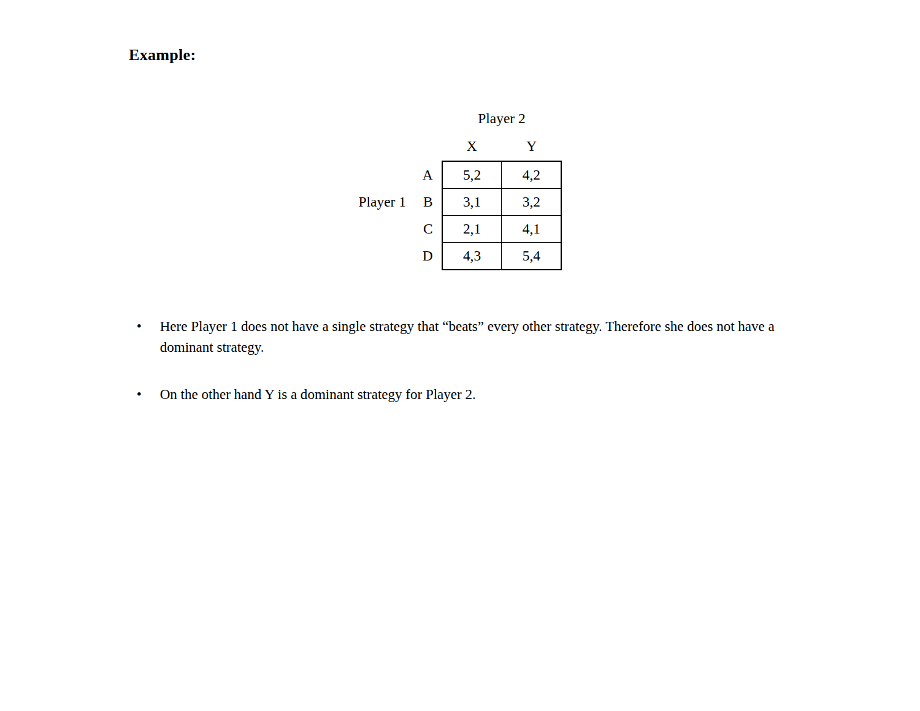Example:
| | | Player 2 |
| | X | Y |
| | A | 5,2 | 4,2 |
| Player 1 | B | 3,1 | 3,2 |
| | C | 2,1 | 4,1 |
| | D | 4,3 | 5,4 |
Here Player 1 does not have a single strategy that “beats” every other strategy. Therefore she does not have a dominant strategy.
On the other hand Y is a dominant strategy for Player 2.